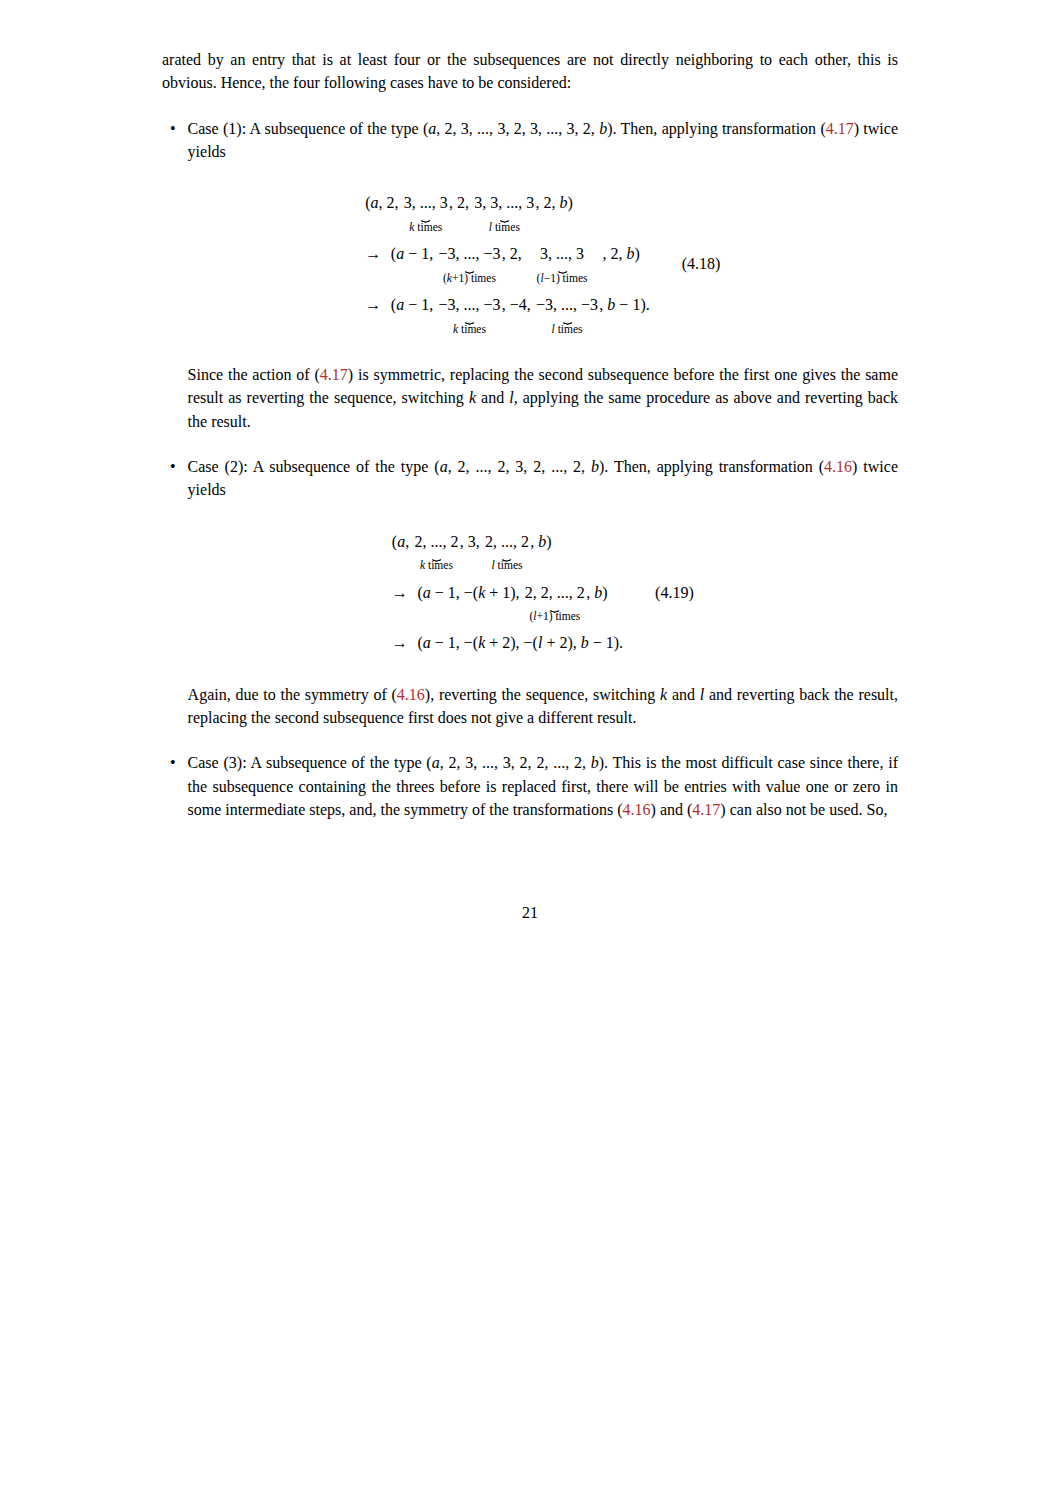arated by an entry that is at least four or the subsequences are not directly neighboring to each other, this is obvious. Hence, the four following cases have to be considered:
Case (1): A subsequence of the type (a, 2, 3, ..., 3, 2, 3, ..., 3, 2, b). Then, applying transformation (4.17) twice yields
(a, 2, 3, ..., 3⏟k times, 2, 3, 3, ..., 3⏟l times, 2, b)
→ (a − 1, −3, ..., −3⏟(k+1) times, 2, 3, ..., 3⏟(l−1) times , 2, b)
→ (a − 1, −3, ..., −3⏟k times, −4, −3, ..., −3⏟l times, b − 1).
(4.18)
Since the action of (4.17) is symmetric, replacing the second subsequence before the first one gives the same result as reverting the sequence, switching k and l, applying the same procedure as above and reverting back the result.
Case (2): A subsequence of the type (a, 2, ..., 2, 3, 2, ..., 2, b). Then, applying transformation (4.16) twice yields
(a, 2, ..., 2⏟k times, 3, 2, ..., 2⏟l times, b)
→ (a − 1, −(k + 1), 2, 2, ..., 2⏟(l+1) times, b)
→ (a − 1, −(k + 2), −(l + 2), b − 1).
(4.19)
Again, due to the symmetry of (4.16), reverting the sequence, switching k and l and reverting back the result, replacing the second subsequence first does not give a different result.
Case (3): A subsequence of the type (a, 2, 3, ..., 3, 2, 2, ..., 2, b). This is the most difficult case since there, if the subsequence containing the threes before is replaced first, there will be entries with value one or zero in some intermediate steps, and, the symmetry of the transformations (4.16) and (4.17) can also not be used. So,
21